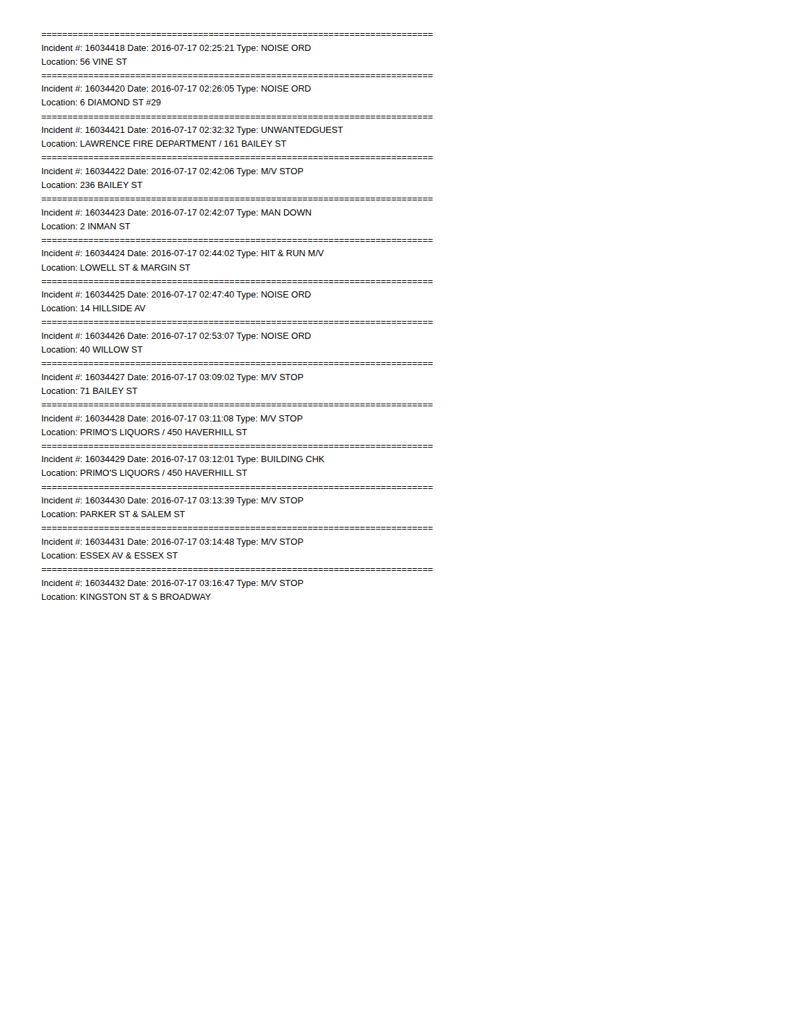===========================================================================
Incident #: 16034418 Date: 2016-07-17 02:25:21 Type: NOISE ORD
Location: 56 VINE ST
===========================================================================
Incident #: 16034420 Date: 2016-07-17 02:26:05 Type: NOISE ORD
Location: 6 DIAMOND ST #29
===========================================================================
Incident #: 16034421 Date: 2016-07-17 02:32:32 Type: UNWANTEDGUEST
Location: LAWRENCE FIRE DEPARTMENT / 161 BAILEY ST
===========================================================================
Incident #: 16034422 Date: 2016-07-17 02:42:06 Type: M/V STOP
Location: 236 BAILEY ST
===========================================================================
Incident #: 16034423 Date: 2016-07-17 02:42:07 Type: MAN DOWN
Location: 2 INMAN ST
===========================================================================
Incident #: 16034424 Date: 2016-07-17 02:44:02 Type: HIT & RUN M/V
Location: LOWELL ST & MARGIN ST
===========================================================================
Incident #: 16034425 Date: 2016-07-17 02:47:40 Type: NOISE ORD
Location: 14 HILLSIDE AV
===========================================================================
Incident #: 16034426 Date: 2016-07-17 02:53:07 Type: NOISE ORD
Location: 40 WILLOW ST
===========================================================================
Incident #: 16034427 Date: 2016-07-17 03:09:02 Type: M/V STOP
Location: 71 BAILEY ST
===========================================================================
Incident #: 16034428 Date: 2016-07-17 03:11:08 Type: M/V STOP
Location: PRIMO'S LIQUORS / 450 HAVERHILL ST
===========================================================================
Incident #: 16034429 Date: 2016-07-17 03:12:01 Type: BUILDING CHK
Location: PRIMO'S LIQUORS / 450 HAVERHILL ST
===========================================================================
Incident #: 16034430 Date: 2016-07-17 03:13:39 Type: M/V STOP
Location: PARKER ST & SALEM ST
===========================================================================
Incident #: 16034431 Date: 2016-07-17 03:14:48 Type: M/V STOP
Location: ESSEX AV & ESSEX ST
===========================================================================
Incident #: 16034432 Date: 2016-07-17 03:16:47 Type: M/V STOP
Location: KINGSTON ST & S BROADWAY